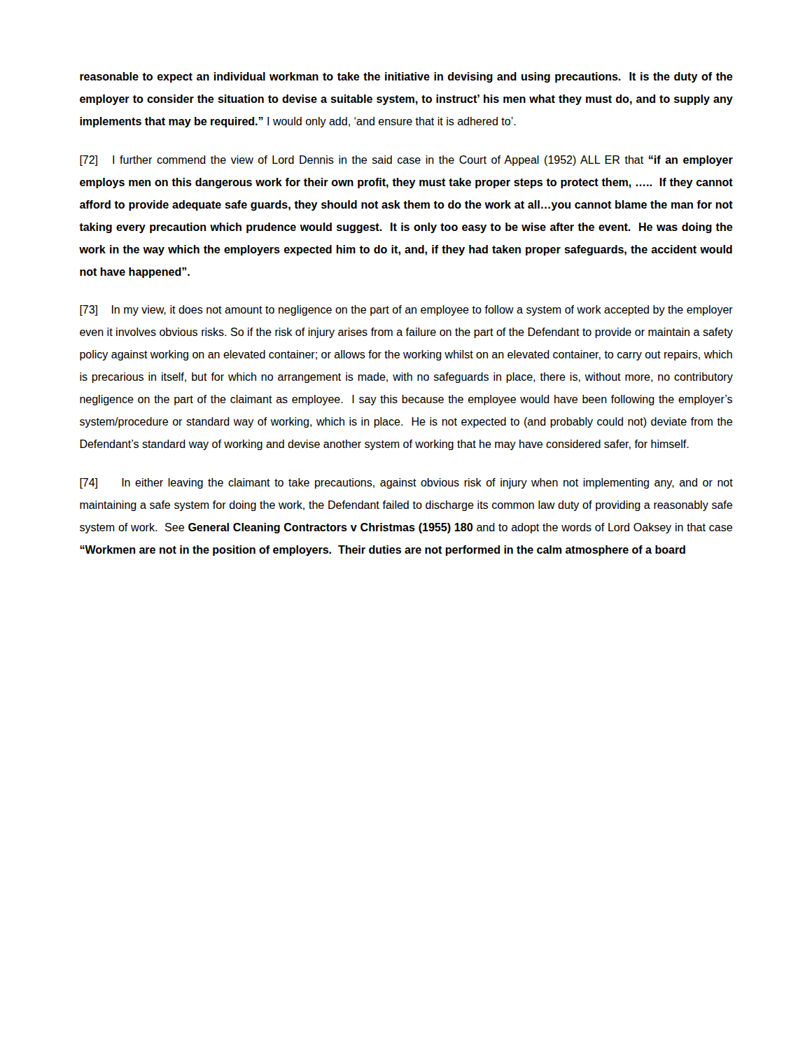reasonable to expect an individual workman to take the initiative in devising and using precautions. It is the duty of the employer to consider the situation to devise a suitable system, to instruct’ his men what they must do, and to supply any implements that may be required.” I would only add, ‘and ensure that it is adhered to’.
[72] I further commend the view of Lord Dennis in the said case in the Court of Appeal (1952) ALL ER that “if an employer employs men on this dangerous work for their own profit, they must take proper steps to protect them, ….. If they cannot afford to provide adequate safe guards, they should not ask them to do the work at all…you cannot blame the man for not taking every precaution which prudence would suggest. It is only too easy to be wise after the event. He was doing the work in the way which the employers expected him to do it, and, if they had taken proper safeguards, the accident would not have happened”.
[73] In my view, it does not amount to negligence on the part of an employee to follow a system of work accepted by the employer even it involves obvious risks. So if the risk of injury arises from a failure on the part of the Defendant to provide or maintain a safety policy against working on an elevated container; or allows for the working whilst on an elevated container, to carry out repairs, which is precarious in itself, but for which no arrangement is made, with no safeguards in place, there is, without more, no contributory negligence on the part of the claimant as employee. I say this because the employee would have been following the employer’s system/procedure or standard way of working, which is in place. He is not expected to (and probably could not) deviate from the Defendant’s standard way of working and devise another system of working that he may have considered safer, for himself.
[74] In either leaving the claimant to take precautions, against obvious risk of injury when not implementing any, and or not maintaining a safe system for doing the work, the Defendant failed to discharge its common law duty of providing a reasonably safe system of work. See General Cleaning Contractors v Christmas (1955) 180 and to adopt the words of Lord Oaksey in that case “Workmen are not in the position of employers. Their duties are not performed in the calm atmosphere of a board